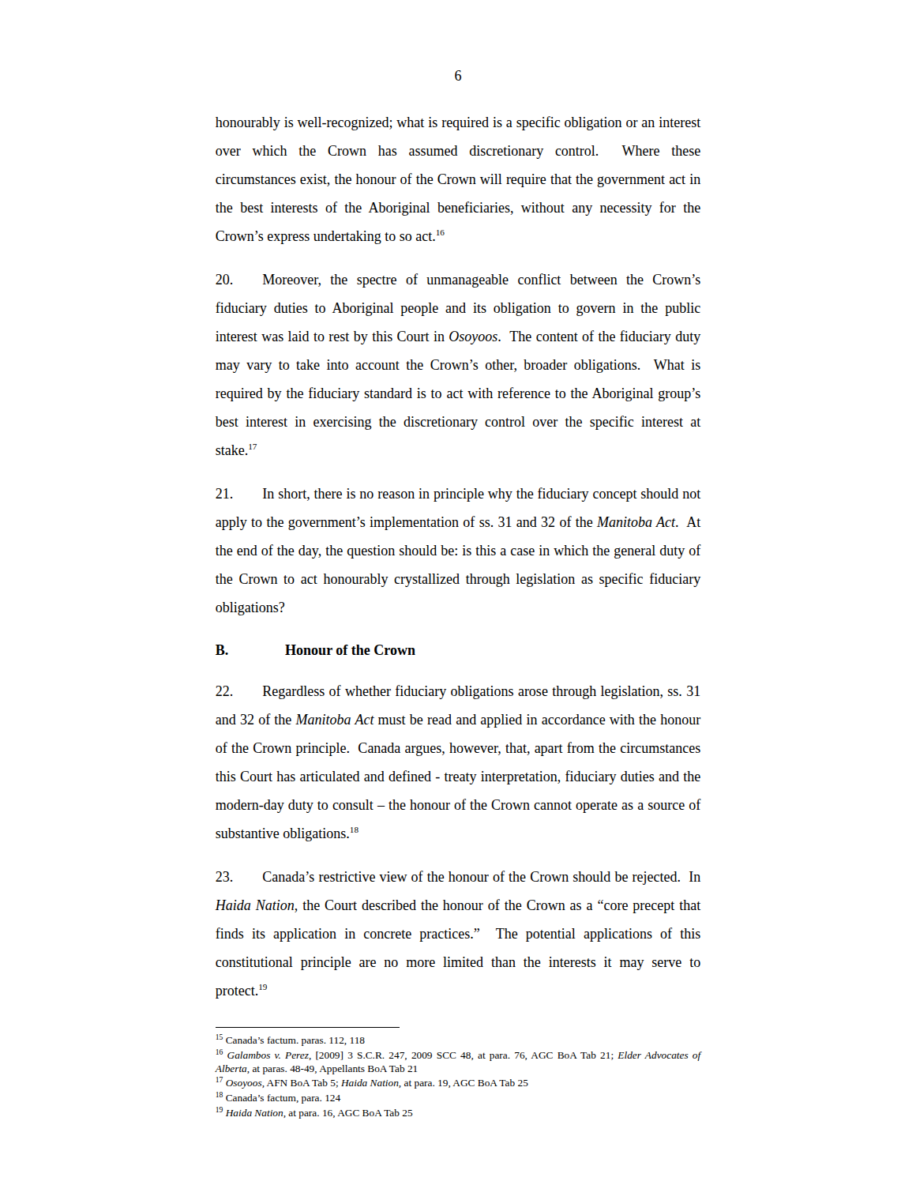6
honourably is well-recognized; what is required is a specific obligation or an interest over which the Crown has assumed discretionary control. Where these circumstances exist, the honour of the Crown will require that the government act in the best interests of the Aboriginal beneficiaries, without any necessity for the Crown’s express undertaking to so act.16
20. Moreover, the spectre of unmanageable conflict between the Crown’s fiduciary duties to Aboriginal people and its obligation to govern in the public interest was laid to rest by this Court in Osoyoos. The content of the fiduciary duty may vary to take into account the Crown’s other, broader obligations. What is required by the fiduciary standard is to act with reference to the Aboriginal group’s best interest in exercising the discretionary control over the specific interest at stake.17
21. In short, there is no reason in principle why the fiduciary concept should not apply to the government’s implementation of ss. 31 and 32 of the Manitoba Act. At the end of the day, the question should be: is this a case in which the general duty of the Crown to act honourably crystallized through legislation as specific fiduciary obligations?
B. Honour of the Crown
22. Regardless of whether fiduciary obligations arose through legislation, ss. 31 and 32 of the Manitoba Act must be read and applied in accordance with the honour of the Crown principle. Canada argues, however, that, apart from the circumstances this Court has articulated and defined - treaty interpretation, fiduciary duties and the modern-day duty to consult – the honour of the Crown cannot operate as a source of substantive obligations.18
23. Canada’s restrictive view of the honour of the Crown should be rejected. In Haida Nation, the Court described the honour of the Crown as a “core precept that finds its application in concrete practices.” The potential applications of this constitutional principle are no more limited than the interests it may serve to protect.19
15 Canada’s factum. paras. 112, 118
16 Galambos v. Perez, [2009] 3 S.C.R. 247, 2009 SCC 48, at para. 76, AGC BoA Tab 21; Elder Advocates of Alberta, at paras. 48-49, Appellants BoA Tab 21
17 Osoyoos, AFN BoA Tab 5; Haida Nation, at para. 19, AGC BoA Tab 25
18 Canada’s factum, para. 124
19 Haida Nation, at para. 16, AGC BoA Tab 25